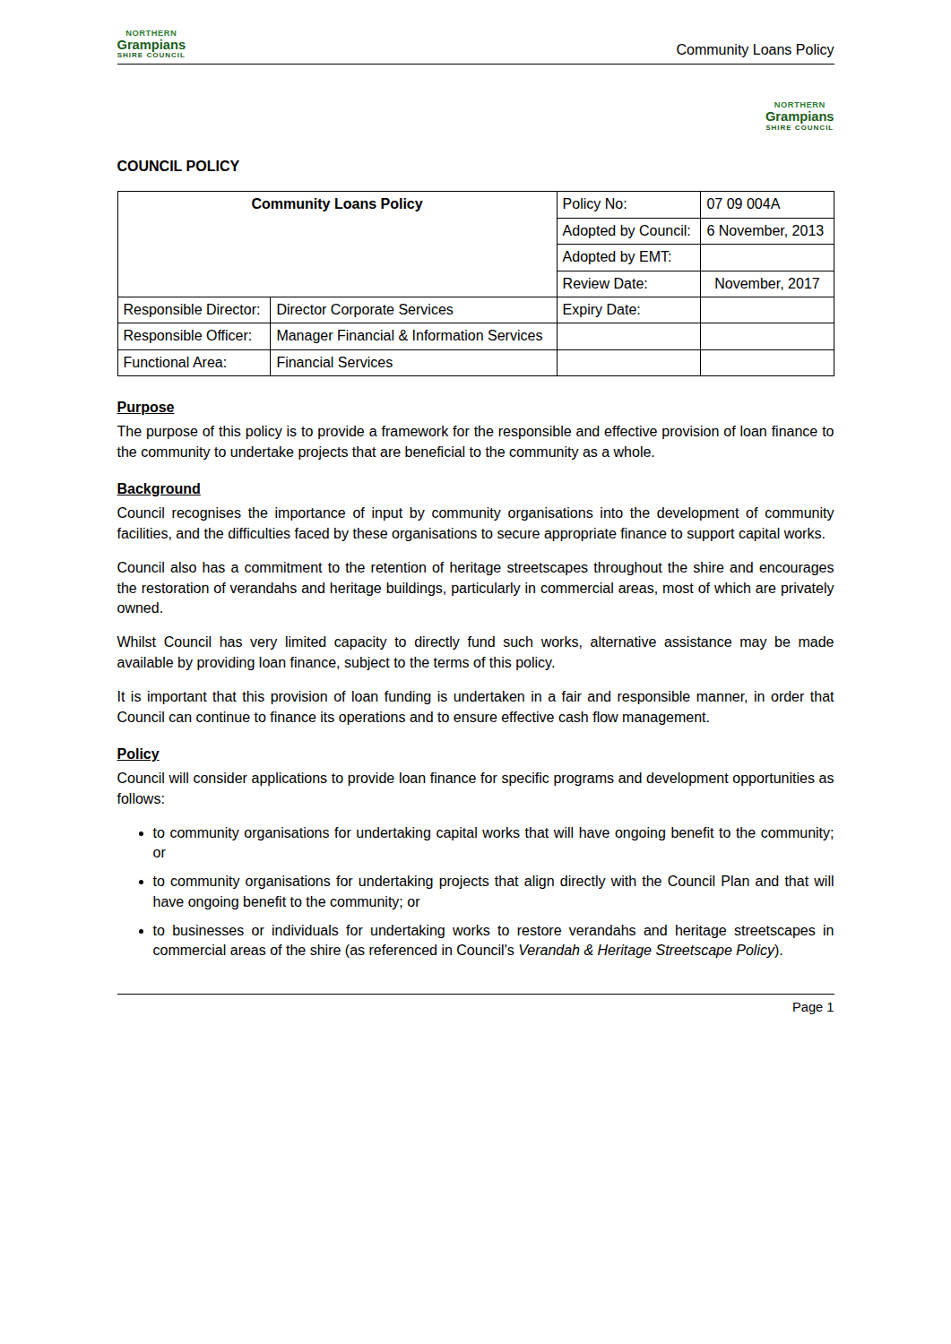NORTHERN Grampians SHIRE COUNCIL
Community Loans Policy
NORTHERN Grampians SHIRE COUNCIL
Council Policy
| Community Loans Policy | Policy No: | 07 09 004A |
| Adopted by Council: | 6 November, 2013 |
| Adopted by EMT: | |
| Review Date: | November, 2017 |
| Responsible Director: | Director Corporate Services | Expiry Date: | |
| Responsible Officer: | Manager Financial & Information Services | | |
| Functional Area: | Financial Services | | |
Purpose
The purpose of this policy is to provide a framework for the responsible and effective provision of loan finance to the community to undertake projects that are beneficial to the community as a whole.
Background
Council recognises the importance of input by community organisations into the development of community facilities, and the difficulties faced by these organisations to secure appropriate finance to support capital works.
Council also has a commitment to the retention of heritage streetscapes throughout the shire and encourages the restoration of verandahs and heritage buildings, particularly in commercial areas, most of which are privately owned.
Whilst Council has very limited capacity to directly fund such works, alternative assistance may be made available by providing loan finance, subject to the terms of this policy.
It is important that this provision of loan funding is undertaken in a fair and responsible manner, in order that Council can continue to finance its operations and to ensure effective cash flow management.
Policy
Council will consider applications to provide loan finance for specific programs and development opportunities as follows:
to community organisations for undertaking capital works that will have ongoing benefit to the community; or
to community organisations for undertaking projects that align directly with the Council Plan and that will have ongoing benefit to the community; or
to businesses or individuals for undertaking works to restore verandahs and heritage streetscapes in commercial areas of the shire (as referenced in Council's Verandah & Heritage Streetscape Policy).
Page 1